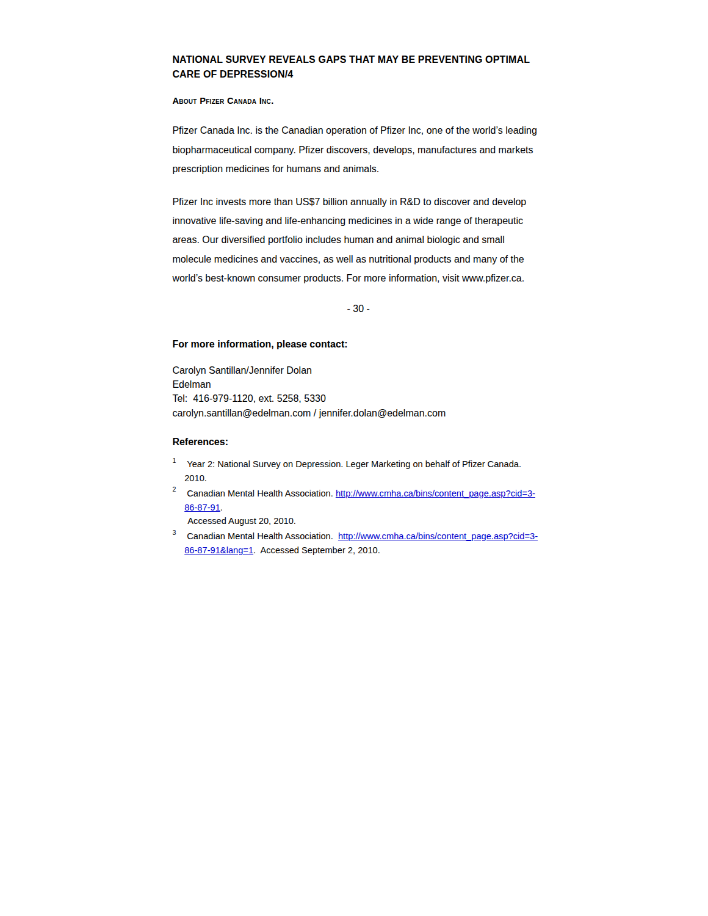NATIONAL SURVEY REVEALS GAPS THAT MAY BE PREVENTING OPTIMAL CARE OF DEPRESSION/4
About Pfizer Canada Inc.
Pfizer Canada Inc. is the Canadian operation of Pfizer Inc, one of the world’s leading biopharmaceutical company. Pfizer discovers, develops, manufactures and markets prescription medicines for humans and animals.
Pfizer Inc invests more than US$7 billion annually in R&D to discover and develop innovative life-saving and life-enhancing medicines in a wide range of therapeutic areas. Our diversified portfolio includes human and animal biologic and small molecule medicines and vaccines, as well as nutritional products and many of the world’s best-known consumer products. For more information, visit www.pfizer.ca.
- 30 -
For more information, please contact:
Carolyn Santillan/Jennifer Dolan
Edelman
Tel: 416-979-1120, ext. 5258, 5330
carolyn.santillan@edelman.com / jennifer.dolan@edelman.com
References:
1 Year 2: National Survey on Depression. Leger Marketing on behalf of Pfizer Canada. 2010.
2 Canadian Mental Health Association. http://www.cmha.ca/bins/content_page.asp?cid=3-86-87-91. Accessed August 20, 2010.
3 Canadian Mental Health Association. http://www.cmha.ca/bins/content_page.asp?cid=3-86-87-91&lang=1. Accessed September 2, 2010.